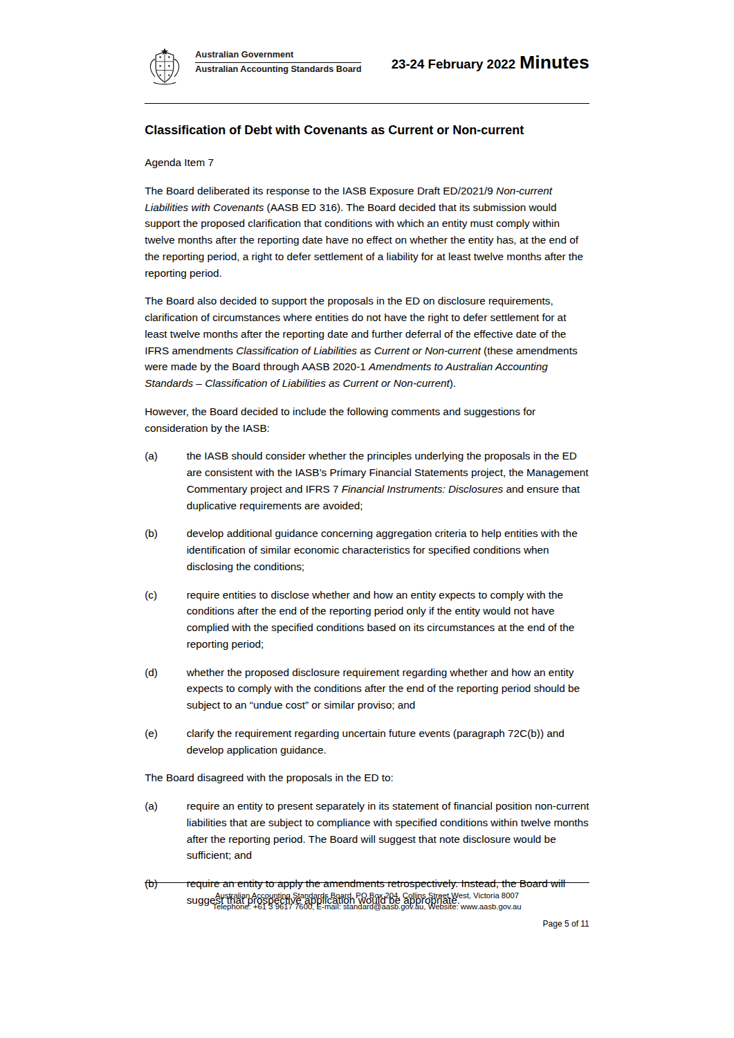Australian Government
Australian Accounting Standards Board
23-24 February 2022 Minutes
Classification of Debt with Covenants as Current or Non-current
Agenda Item 7
The Board deliberated its response to the IASB Exposure Draft ED/2021/9 Non-current Liabilities with Covenants (AASB ED 316). The Board decided that its submission would support the proposed clarification that conditions with which an entity must comply within twelve months after the reporting date have no effect on whether the entity has, at the end of the reporting period, a right to defer settlement of a liability for at least twelve months after the reporting period.
The Board also decided to support the proposals in the ED on disclosure requirements, clarification of circumstances where entities do not have the right to defer settlement for at least twelve months after the reporting date and further deferral of the effective date of the IFRS amendments Classification of Liabilities as Current or Non-current (these amendments were made by the Board through AASB 2020-1 Amendments to Australian Accounting Standards – Classification of Liabilities as Current or Non-current).
However, the Board decided to include the following comments and suggestions for consideration by the IASB:
(a) the IASB should consider whether the principles underlying the proposals in the ED are consistent with the IASB’s Primary Financial Statements project, the Management Commentary project and IFRS 7 Financial Instruments: Disclosures and ensure that duplicative requirements are avoided;
(b) develop additional guidance concerning aggregation criteria to help entities with the identification of similar economic characteristics for specified conditions when disclosing the conditions;
(c) require entities to disclose whether and how an entity expects to comply with the conditions after the end of the reporting period only if the entity would not have complied with the specified conditions based on its circumstances at the end of the reporting period;
(d) whether the proposed disclosure requirement regarding whether and how an entity expects to comply with the conditions after the end of the reporting period should be subject to an “undue cost” or similar proviso; and
(e) clarify the requirement regarding uncertain future events (paragraph 72C(b)) and develop application guidance.
The Board disagreed with the proposals in the ED to:
(a) require an entity to present separately in its statement of financial position non-current liabilities that are subject to compliance with specified conditions within twelve months after the reporting period. The Board will suggest that note disclosure would be sufficient; and
(b) require an entity to apply the amendments retrospectively. Instead, the Board will suggest that prospective application would be appropriate.
Australian Accounting Standards Board, PO Box 204, Collins Street West, Victoria 8007
Telephone: +61 3 9617 7600, E-mail: standard@aasb.gov.au, Website: www.aasb.gov.au
Page 5 of 11